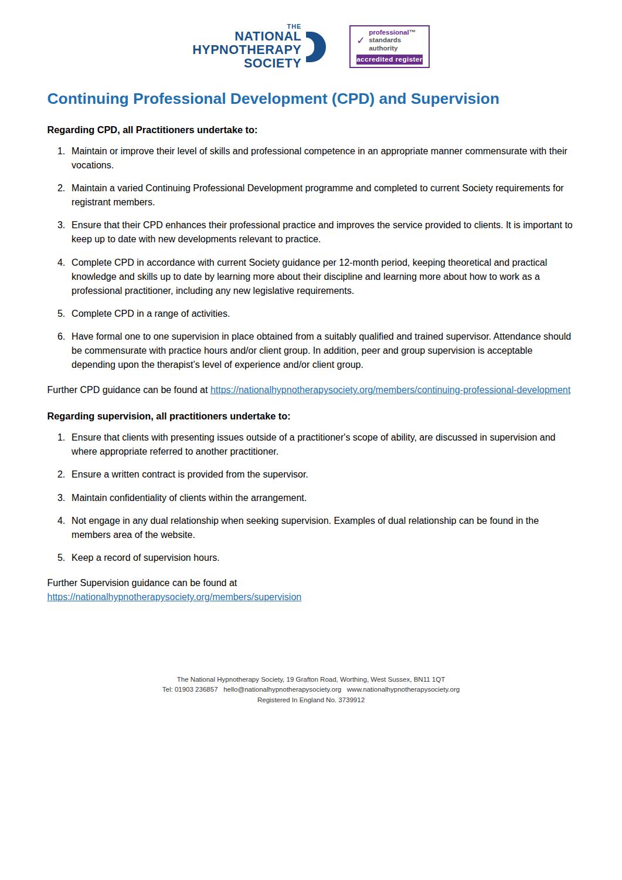THE NATIONAL
HYPNOTHERAPY
SOCIETY
✓ professional™
standards
authority
accredited register
Continuing Professional Development (CPD) and Supervision
Regarding CPD, all Practitioners undertake to:
Maintain or improve their level of skills and professional competence in an appropriate manner commensurate with their vocations.
Maintain a varied Continuing Professional Development programme and completed to current Society requirements for registrant members.
Ensure that their CPD enhances their professional practice and improves the service provided to clients. It is important to keep up to date with new developments relevant to practice.
Complete CPD in accordance with current Society guidance per 12-month period, keeping theoretical and practical knowledge and skills up to date by learning more about their discipline and learning more about how to work as a professional practitioner, including any new legislative requirements.
Complete CPD in a range of activities.
Have formal one to one supervision in place obtained from a suitably qualified and trained supervisor. Attendance should be commensurate with practice hours and/or client group. In addition, peer and group supervision is acceptable depending upon the therapist’s level of experience and/or client group.
Further CPD guidance can be found at https://nationalhypnotherapysociety.org/members/continuing-professional-development
Regarding supervision, all practitioners undertake to:
Ensure that clients with presenting issues outside of a practitioner's scope of ability, are discussed in supervision and where appropriate referred to another practitioner.
Ensure a written contract is provided from the supervisor.
Maintain confidentiality of clients within the arrangement.
Not engage in any dual relationship when seeking supervision. Examples of dual relationship can be found in the members area of the website.
Keep a record of supervision hours.
Further Supervision guidance can be found at
https://nationalhypnotherapysociety.org/members/supervision
The National Hypnotherapy Society, 19 Grafton Road, Worthing, West Sussex, BN11 1QT
Tel: 01903 236857 hello@nationalhypnotherapysociety.org www.nationalhypnotherapysociety.org
Registered In England No. 3739912